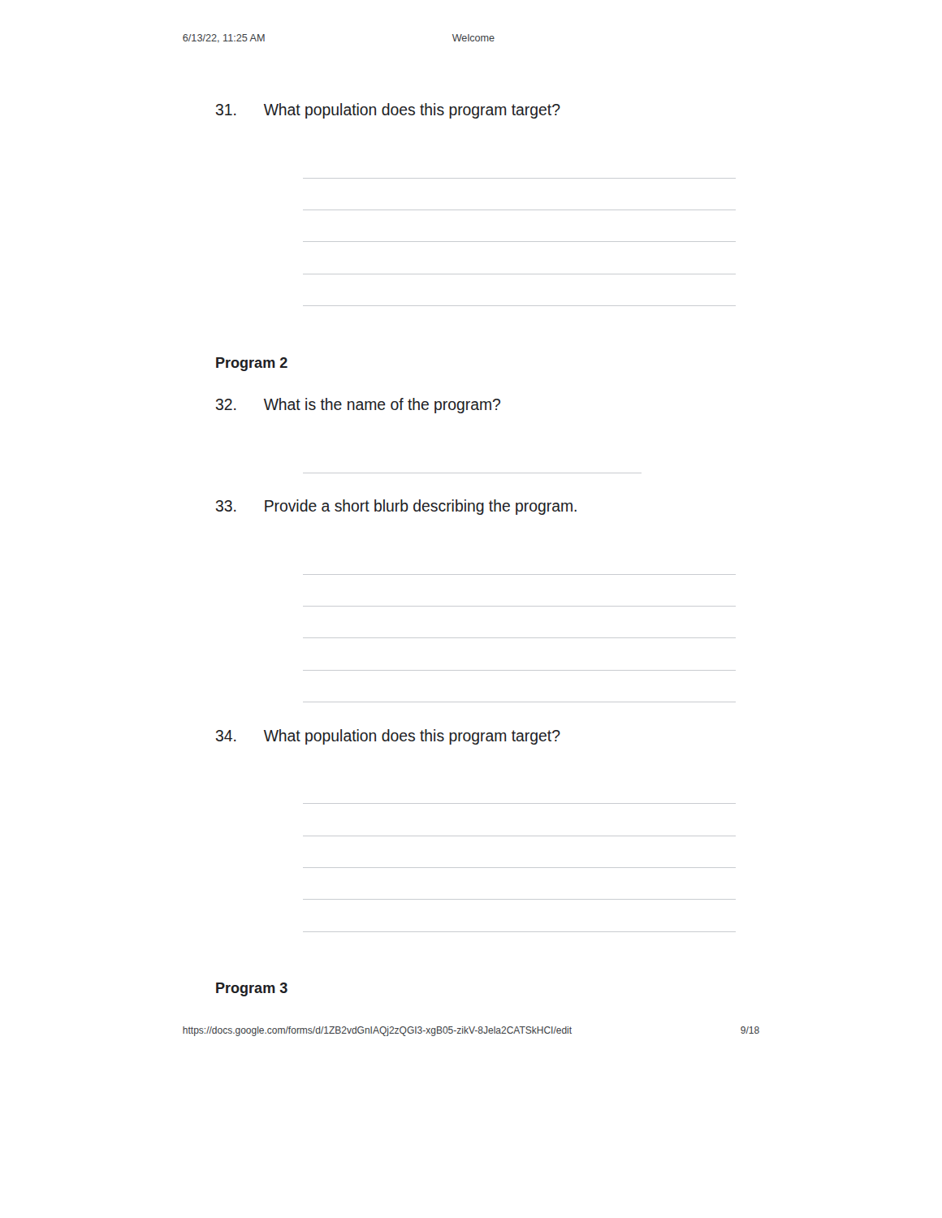6/13/22, 11:25 AM
Welcome
31.
What population does this program target?
Program 2
32.
What is the name of the program?
33.
Provide a short blurb describing the program.
34.
What population does this program target?
Program 3
https://docs.google.com/forms/d/1ZB2vdGnIAQj2zQGI3-xgB05-zikV-8Jela2CATSkHCI/edit
9/18